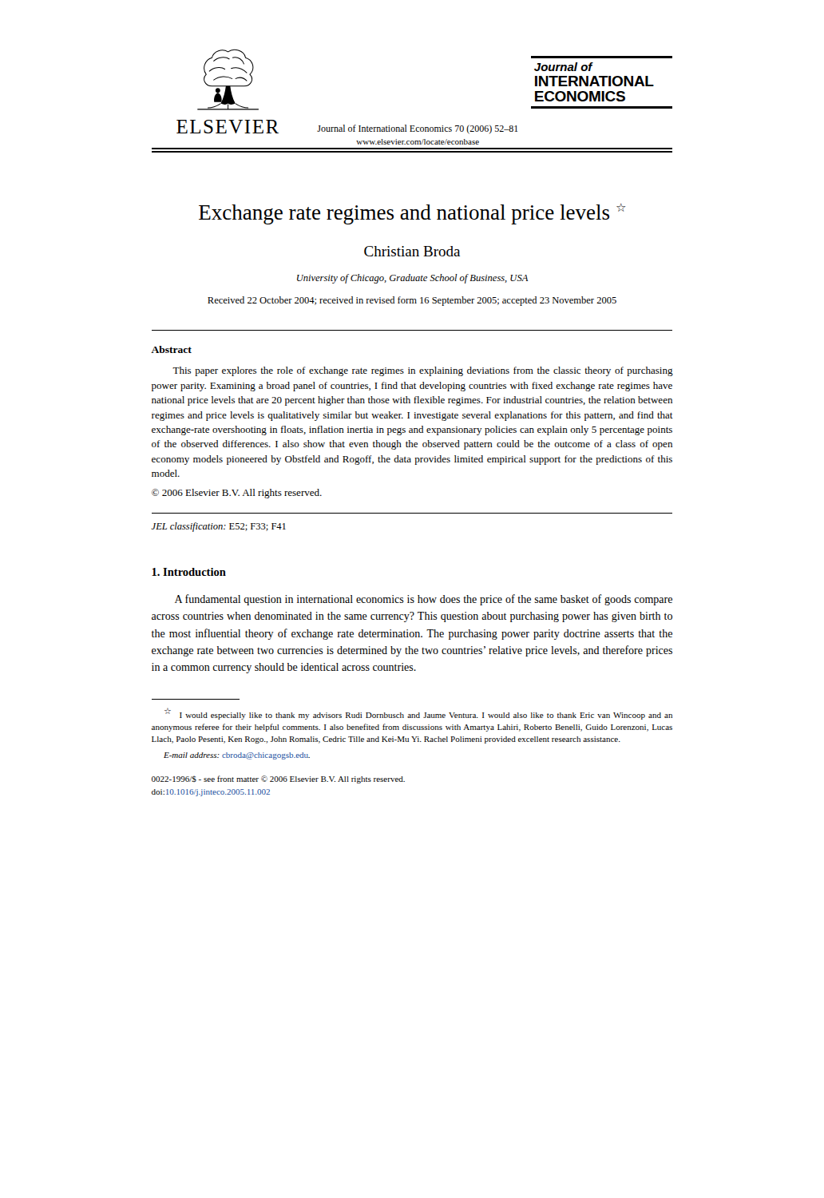ELSEVIER
Journal of International Economics 70 (2006) 52–81
www.elsevier.com/locate/econbase
Journal of
INTERNATIONAL
ECONOMICS
Exchange rate regimes and national price levels ☆
Christian Broda
University of Chicago, Graduate School of Business, USA
Received 22 October 2004; received in revised form 16 September 2005; accepted 23 November 2005
Abstract
This paper explores the role of exchange rate regimes in explaining deviations from the classic theory of purchasing power parity. Examining a broad panel of countries, I find that developing countries with fixed exchange rate regimes have national price levels that are 20 percent higher than those with flexible regimes. For industrial countries, the relation between regimes and price levels is qualitatively similar but weaker. I investigate several explanations for this pattern, and find that exchange-rate overshooting in floats, inflation inertia in pegs and expansionary policies can explain only 5 percentage points of the observed differences. I also show that even though the observed pattern could be the outcome of a class of open economy models pioneered by Obstfeld and Rogoff, the data provides limited empirical support for the predictions of this model.
© 2006 Elsevier B.V. All rights reserved.
JEL classification: E52; F33; F41
1. Introduction
A fundamental question in international economics is how does the price of the same basket of goods compare across countries when denominated in the same currency? This question about purchasing power has given birth to the most influential theory of exchange rate determination. The purchasing power parity doctrine asserts that the exchange rate between two currencies is determined by the two countries’ relative price levels, and therefore prices in a common currency should be identical across countries.
☆ I would especially like to thank my advisors Rudi Dornbusch and Jaume Ventura. I would also like to thank Eric van Wincoop and an anonymous referee for their helpful comments. I also benefited from discussions with Amartya Lahiri, Roberto Benelli, Guido Lorenzoni, Lucas Llach, Paolo Pesenti, Ken Rogo., John Romalis, Cedric Tille and Kei-Mu Yi. Rachel Polimeni provided excellent research assistance.
E-mail address: cbroda@chicagogsb.edu.
0022-1996/$ - see front matter © 2006 Elsevier B.V. All rights reserved.
doi:10.1016/j.jinteco.2005.11.002